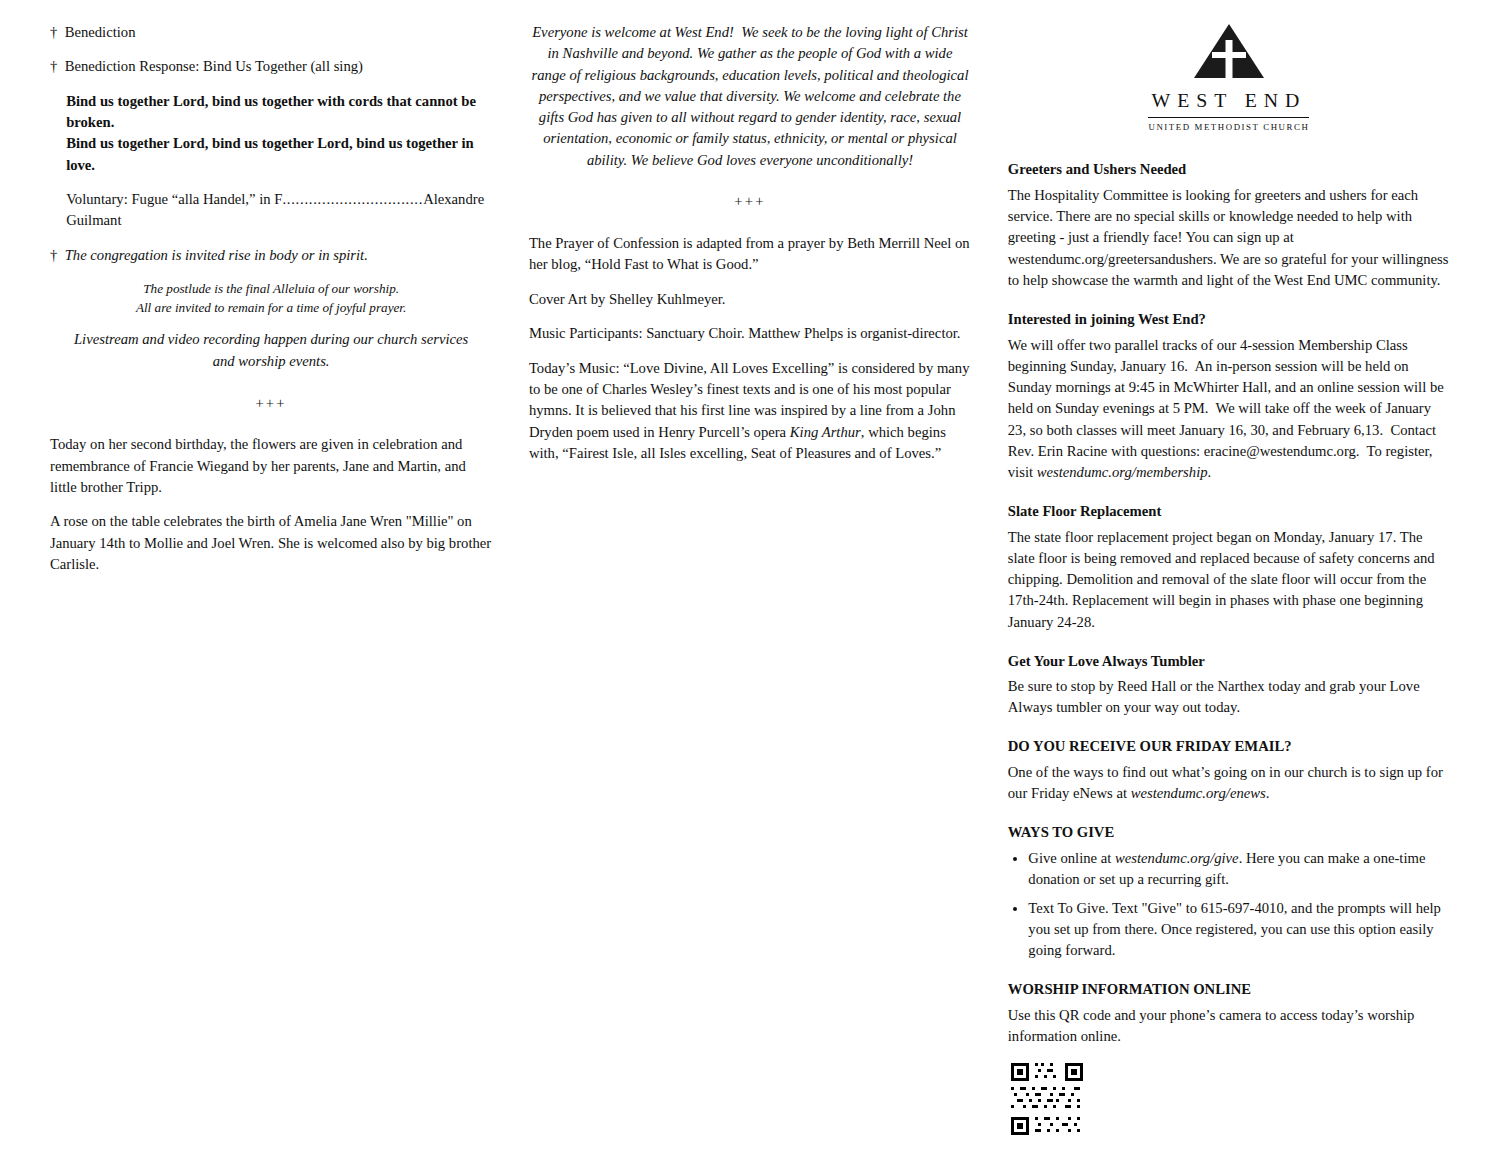† Benediction
† Benediction Response: Bind Us Together (all sing)
Bind us together Lord, bind us together with cords that cannot be broken.
Bind us together Lord, bind us together Lord, bind us together in love.
Voluntary: Fugue “alla Handel,” in F................................ Alexandre Guilmant
† The congregation is invited rise in body or in spirit.
The postlude is the final Alleluia of our worship.
All are invited to remain for a time of joyful prayer.
Livestream and video recording happen during our church services
and worship events.
+++
Today on her second birthday, the flowers are given in celebration and remembrance of Francie Wiegand by her parents, Jane and Martin, and little brother Tripp.
A rose on the table celebrates the birth of Amelia Jane Wren "Millie" on January 14th to Mollie and Joel Wren. She is welcomed also by big brother Carlisle.
Everyone is welcome at West End! We seek to be the loving light of Christ in Nashville and beyond. We gather as the people of God with a wide range of religious backgrounds, education levels, political and theological perspectives, and we value that diversity. We welcome and celebrate the gifts God has given to all without regard to gender identity, race, sexual orientation, economic or family status, ethnicity, or mental or physical ability. We believe God loves everyone unconditionally!
+++
The Prayer of Confession is adapted from a prayer by Beth Merrill Neel on her blog, “Hold Fast to What is Good.”
Cover Art by Shelley Kuhlmeyer.
Music Participants: Sanctuary Choir. Matthew Phelps is organist-director.
Today’s Music: “Love Divine, All Loves Excelling” is considered by many to be one of Charles Wesley’s finest texts and is one of his most popular hymns. It is believed that his first line was inspired by a line from a John Dryden poem used in Henry Purcell’s opera King Arthur, which begins with, “Fairest Isle, all Isles excelling, Seat of Pleasures and of Loves.”
West End
United Methodist Church
Greeters and Ushers Needed
The Hospitality Committee is looking for greeters and ushers for each service. There are no special skills or knowledge needed to help with greeting - just a friendly face! You can sign up at westendumc.org/greetersandushers. We are so grateful for your willingness to help showcase the warmth and light of the West End UMC community.
Interested in joining West End?
We will offer two parallel tracks of our 4-session Membership Class beginning Sunday, January 16. An in-person session will be held on Sunday mornings at 9:45 in McWhirter Hall, and an online session will be held on Sunday evenings at 5 PM. We will take off the week of January 23, so both classes will meet January 16, 30, and February 6,13. Contact Rev. Erin Racine with questions: eracine@westendumc.org. To register, visit westendumc.org/membership.
Slate Floor Replacement
The state floor replacement project began on Monday, January 17. The slate floor is being removed and replaced because of safety concerns and chipping. Demolition and removal of the slate floor will occur from the 17th-24th. Replacement will begin in phases with phase one beginning January 24-28.
Get Your Love Always Tumbler
Be sure to stop by Reed Hall or the Narthex today and grab your Love Always tumbler on your way out today.
DO YOU RECEIVE OUR FRIDAY EMAIL?
One of the ways to find out what’s going on in our church is to sign up for our Friday eNews at westendumc.org/enews.
WAYS TO GIVE
Give online at westendumc.org/give. Here you can make a one-time donation or set up a recurring gift.
Text To Give. Text "Give" to 615-697-4010, and the prompts will help you set up from there. Once registered, you can use this option easily going forward.
WORSHIP INFORMATION ONLINE
Use this QR code and your phone’s camera to access today’s worship information online.